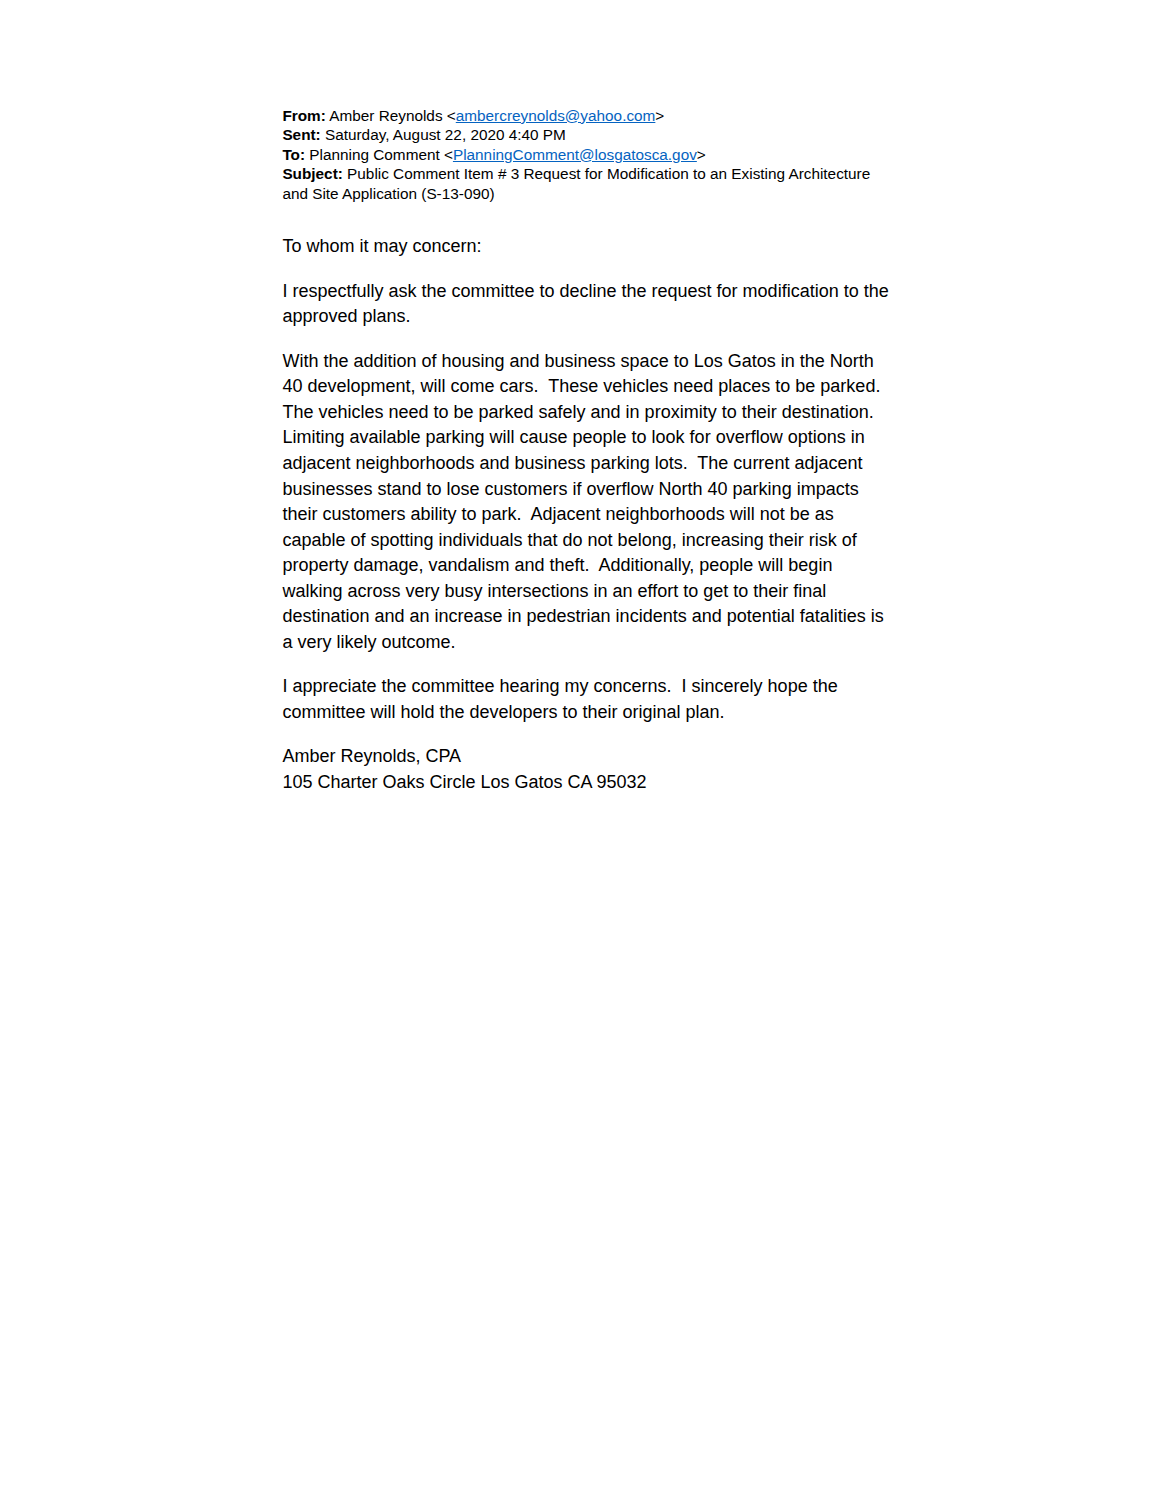From: Amber Reynolds <ambercreynolds@yahoo.com>
Sent: Saturday, August 22, 2020 4:40 PM
To: Planning Comment <PlanningComment@losgatosca.gov>
Subject: Public Comment Item # 3 Request for Modification to an Existing Architecture and Site Application (S-13-090)
To whom it may concern:
I respectfully ask the committee to decline the request for modification to the approved plans.
With the addition of housing and business space to Los Gatos in the North 40 development, will come cars. These vehicles need places to be parked. The vehicles need to be parked safely and in proximity to their destination. Limiting available parking will cause people to look for overflow options in adjacent neighborhoods and business parking lots. The current adjacent businesses stand to lose customers if overflow North 40 parking impacts their customers ability to park. Adjacent neighborhoods will not be as capable of spotting individuals that do not belong, increasing their risk of property damage, vandalism and theft. Additionally, people will begin walking across very busy intersections in an effort to get to their final destination and an increase in pedestrian incidents and potential fatalities is a very likely outcome.
I appreciate the committee hearing my concerns. I sincerely hope the committee will hold the developers to their original plan.
Amber Reynolds, CPA
105 Charter Oaks Circle Los Gatos CA 95032